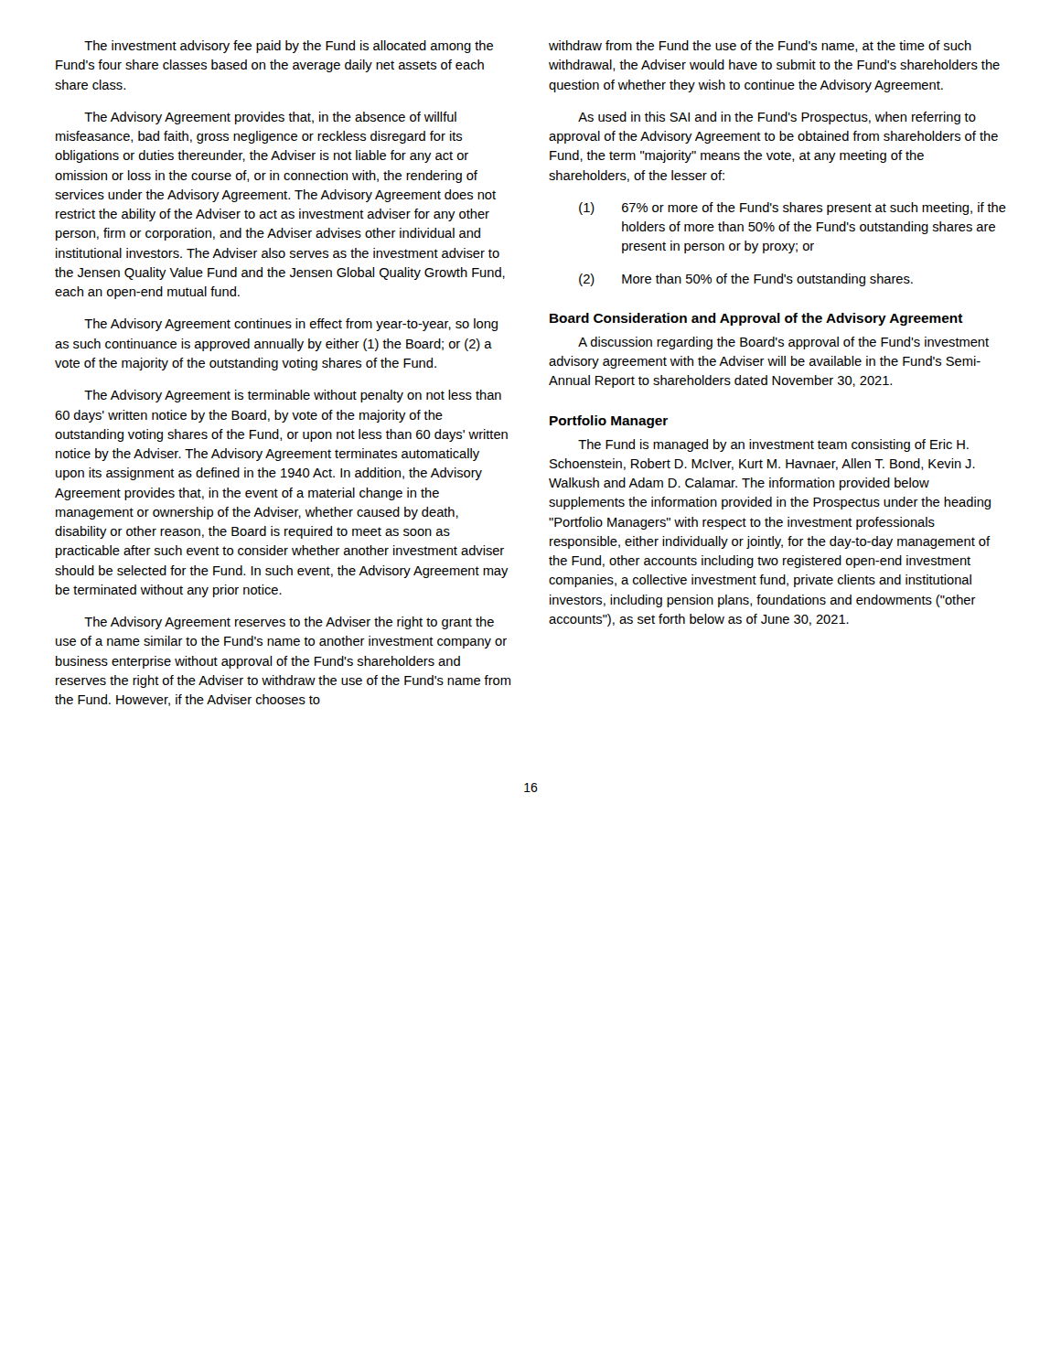The investment advisory fee paid by the Fund is allocated among the Fund's four share classes based on the average daily net assets of each share class.
The Advisory Agreement provides that, in the absence of willful misfeasance, bad faith, gross negligence or reckless disregard for its obligations or duties thereunder, the Adviser is not liable for any act or omission or loss in the course of, or in connection with, the rendering of services under the Advisory Agreement. The Advisory Agreement does not restrict the ability of the Adviser to act as investment adviser for any other person, firm or corporation, and the Adviser advises other individual and institutional investors. The Adviser also serves as the investment adviser to the Jensen Quality Value Fund and the Jensen Global Quality Growth Fund, each an open-end mutual fund.
The Advisory Agreement continues in effect from year-to-year, so long as such continuance is approved annually by either (1) the Board; or (2) a vote of the majority of the outstanding voting shares of the Fund.
The Advisory Agreement is terminable without penalty on not less than 60 days' written notice by the Board, by vote of the majority of the outstanding voting shares of the Fund, or upon not less than 60 days' written notice by the Adviser. The Advisory Agreement terminates automatically upon its assignment as defined in the 1940 Act. In addition, the Advisory Agreement provides that, in the event of a material change in the management or ownership of the Adviser, whether caused by death, disability or other reason, the Board is required to meet as soon as practicable after such event to consider whether another investment adviser should be selected for the Fund. In such event, the Advisory Agreement may be terminated without any prior notice.
The Advisory Agreement reserves to the Adviser the right to grant the use of a name similar to the Fund's name to another investment company or business enterprise without approval of the Fund's shareholders and reserves the right of the Adviser to withdraw the use of the Fund's name from the Fund. However, if the Adviser chooses to
withdraw from the Fund the use of the Fund's name, at the time of such withdrawal, the Adviser would have to submit to the Fund's shareholders the question of whether they wish to continue the Advisory Agreement.
As used in this SAI and in the Fund's Prospectus, when referring to approval of the Advisory Agreement to be obtained from shareholders of the Fund, the term "majority" means the vote, at any meeting of the shareholders, of the lesser of:
(1)
67% or more of the Fund's shares present at such meeting, if the holders of more than 50% of the Fund's outstanding shares are present in person or by proxy; or
(2)
More than 50% of the Fund's outstanding shares.
Board Consideration and Approval of the Advisory Agreement
A discussion regarding the Board's approval of the Fund's investment advisory agreement with the Adviser will be available in the Fund's Semi-Annual Report to shareholders dated November 30, 2021.
Portfolio Manager
The Fund is managed by an investment team consisting of Eric H. Schoenstein, Robert D. McIver, Kurt M. Havnaer, Allen T. Bond, Kevin J. Walkush and Adam D. Calamar. The information provided below supplements the information provided in the Prospectus under the heading "Portfolio Managers" with respect to the investment professionals responsible, either individually or jointly, for the day-to-day management of the Fund, other accounts including two registered open-end investment companies, a collective investment fund, private clients and institutional investors, including pension plans, foundations and endowments ("other accounts"), as set forth below as of June 30, 2021.
16